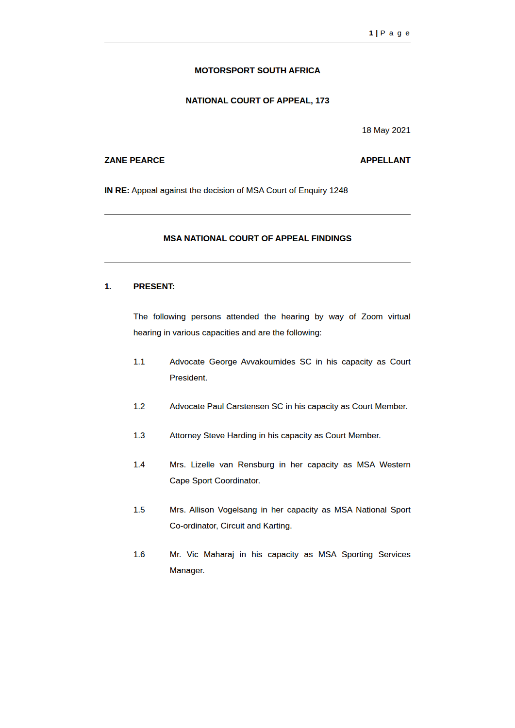1 | P a g e
MOTORSPORT SOUTH AFRICA
NATIONAL COURT OF APPEAL, 173
18 May 2021
ZANE PEARCE APPELLANT
IN RE: Appeal against the decision of MSA Court of Enquiry 1248
MSA NATIONAL COURT OF APPEAL FINDINGS
1.
PRESENT:
The following persons attended the hearing by way of Zoom virtual hearing in various capacities and are the following:
1.1 Advocate George Avvakoumides SC in his capacity as Court President.
1.2 Advocate Paul Carstensen SC in his capacity as Court Member.
1.3 Attorney Steve Harding in his capacity as Court Member.
1.4 Mrs. Lizelle van Rensburg in her capacity as MSA Western Cape Sport Coordinator.
1.5 Mrs. Allison Vogelsang in her capacity as MSA National Sport Co-ordinator, Circuit and Karting.
1.6 Mr. Vic Maharaj in his capacity as MSA Sporting Services Manager.